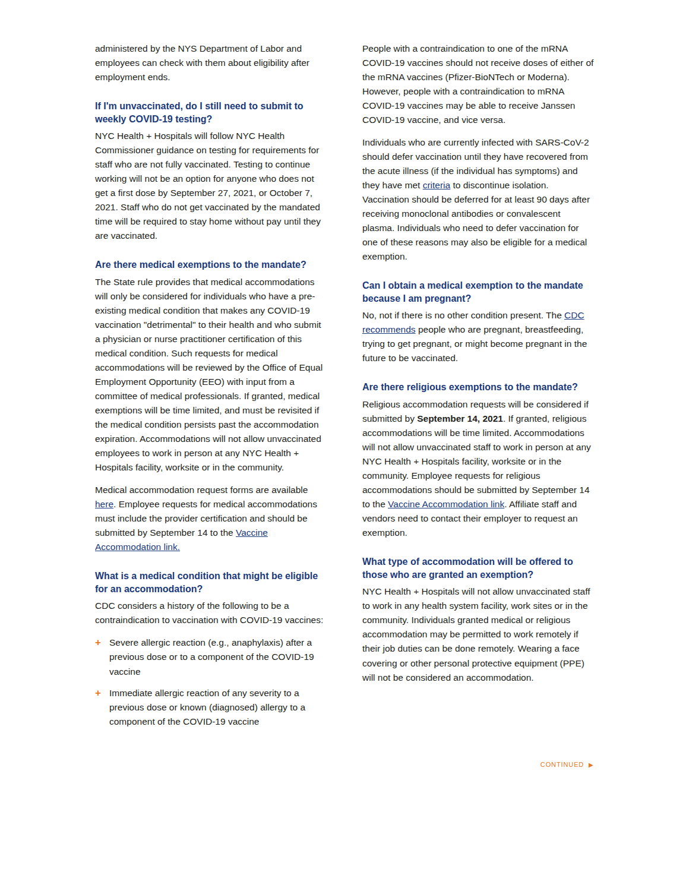administered by the NYS Department of Labor and employees can check with them about eligibility after employment ends.
If I'm unvaccinated, do I still need to submit to weekly COVID-19 testing?
NYC Health + Hospitals will follow NYC Health Commissioner guidance on testing for requirements for staff who are not fully vaccinated. Testing to continue working will not be an option for anyone who does not get a first dose by September 27, 2021, or October 7, 2021. Staff who do not get vaccinated by the mandated time will be required to stay home without pay until they are vaccinated.
Are there medical exemptions to the mandate?
The State rule provides that medical accommodations will only be considered for individuals who have a pre-existing medical condition that makes any COVID-19 vaccination "detrimental" to their health and who submit a physician or nurse practitioner certification of this medical condition. Such requests for medical accommodations will be reviewed by the Office of Equal Employment Opportunity (EEO) with input from a committee of medical professionals. If granted, medical exemptions will be time limited, and must be revisited if the medical condition persists past the accommodation expiration. Accommodations will not allow unvaccinated employees to work in person at any NYC Health + Hospitals facility, worksite or in the community.
Medical accommodation request forms are available here. Employee requests for medical accommodations must include the provider certification and should be submitted by September 14 to the Vaccine Accommodation link.
What is a medical condition that might be eligible for an accommodation?
CDC considers a history of the following to be a contraindication to vaccination with COVID-19 vaccines:
Severe allergic reaction (e.g., anaphylaxis) after a previous dose or to a component of the COVID-19 vaccine
Immediate allergic reaction of any severity to a previous dose or known (diagnosed) allergy to a component of the COVID-19 vaccine
People with a contraindication to one of the mRNA COVID-19 vaccines should not receive doses of either of the mRNA vaccines (Pfizer-BioNTech or Moderna). However, people with a contraindication to mRNA COVID-19 vaccines may be able to receive Janssen COVID-19 vaccine, and vice versa.
Individuals who are currently infected with SARS-CoV-2 should defer vaccination until they have recovered from the acute illness (if the individual has symptoms) and they have met criteria to discontinue isolation. Vaccination should be deferred for at least 90 days after receiving monoclonal antibodies or convalescent plasma. Individuals who need to defer vaccination for one of these reasons may also be eligible for a medical exemption.
Can I obtain a medical exemption to the mandate because I am pregnant?
No, not if there is no other condition present. The CDC recommends people who are pregnant, breastfeeding, trying to get pregnant, or might become pregnant in the future to be vaccinated.
Are there religious exemptions to the mandate?
Religious accommodation requests will be considered if submitted by September 14, 2021. If granted, religious accommodations will be time limited. Accommodations will not allow unvaccinated staff to work in person at any NYC Health + Hospitals facility, worksite or in the community. Employee requests for religious accommodations should be submitted by September 14 to the Vaccine Accommodation link. Affiliate staff and vendors need to contact their employer to request an exemption.
What type of accommodation will be offered to those who are granted an exemption?
NYC Health + Hospitals will not allow unvaccinated staff to work in any health system facility, work sites or in the community. Individuals granted medical or religious accommodation may be permitted to work remotely if their job duties can be done remotely. Wearing a face covering or other personal protective equipment (PPE) will not be considered an accommodation.
CONTINUED ▶